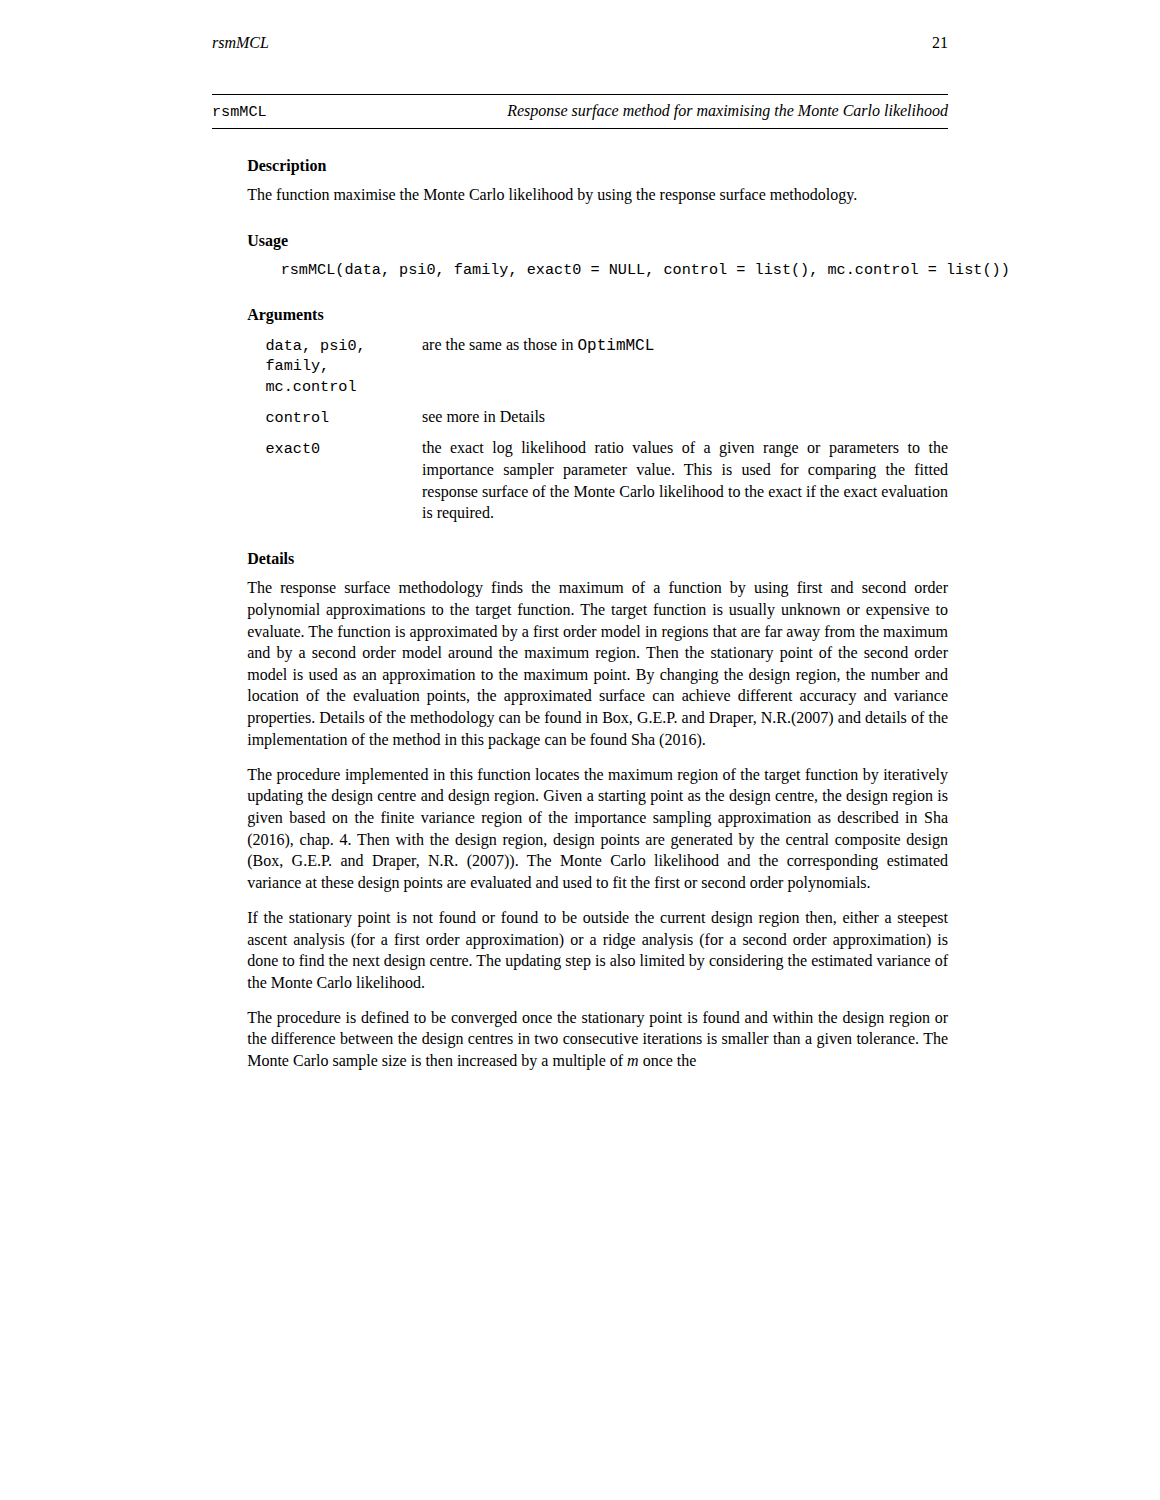rsmMCL 21
rsmMCL Response surface method for maximising the Monte Carlo likelihood
Description
The function maximise the Monte Carlo likelihood by using the response surface methodology.
Usage
rsmMCL(data, psi0, family, exact0 = NULL, control = list(), mc.control = list())
Arguments
data, psi0, family, mc.control
are the same as those in OptimMCL
control
see more in Details
exact0
the exact log likelihood ratio values of a given range or parameters to the importance sampler parameter value. This is used for comparing the fitted response surface of the Monte Carlo likelihood to the exact if the exact evaluation is required.
Details
The response surface methodology finds the maximum of a function by using first and second order polynomial approximations to the target function. The target function is usually unknown or expensive to evaluate. The function is approximated by a first order model in regions that are far away from the maximum and by a second order model around the maximum region. Then the stationary point of the second order model is used as an approximation to the maximum point. By changing the design region, the number and location of the evaluation points, the approximated surface can achieve different accuracy and variance properties. Details of the methodology can be found in Box, G.E.P. and Draper, N.R.(2007) and details of the implementation of the method in this package can be found Sha (2016).
The procedure implemented in this function locates the maximum region of the target function by iteratively updating the design centre and design region. Given a starting point as the design centre, the design region is given based on the finite variance region of the importance sampling approximation as described in Sha (2016), chap. 4. Then with the design region, design points are generated by the central composite design (Box, G.E.P. and Draper, N.R. (2007)). The Monte Carlo likelihood and the corresponding estimated variance at these design points are evaluated and used to fit the first or second order polynomials.
If the stationary point is not found or found to be outside the current design region then, either a steepest ascent analysis (for a first order approximation) or a ridge analysis (for a second order approximation) is done to find the next design centre. The updating step is also limited by considering the estimated variance of the Monte Carlo likelihood.
The procedure is defined to be converged once the stationary point is found and within the design region or the difference between the design centres in two consecutive iterations is smaller than a given tolerance. The Monte Carlo sample size is then increased by a multiple of m once the